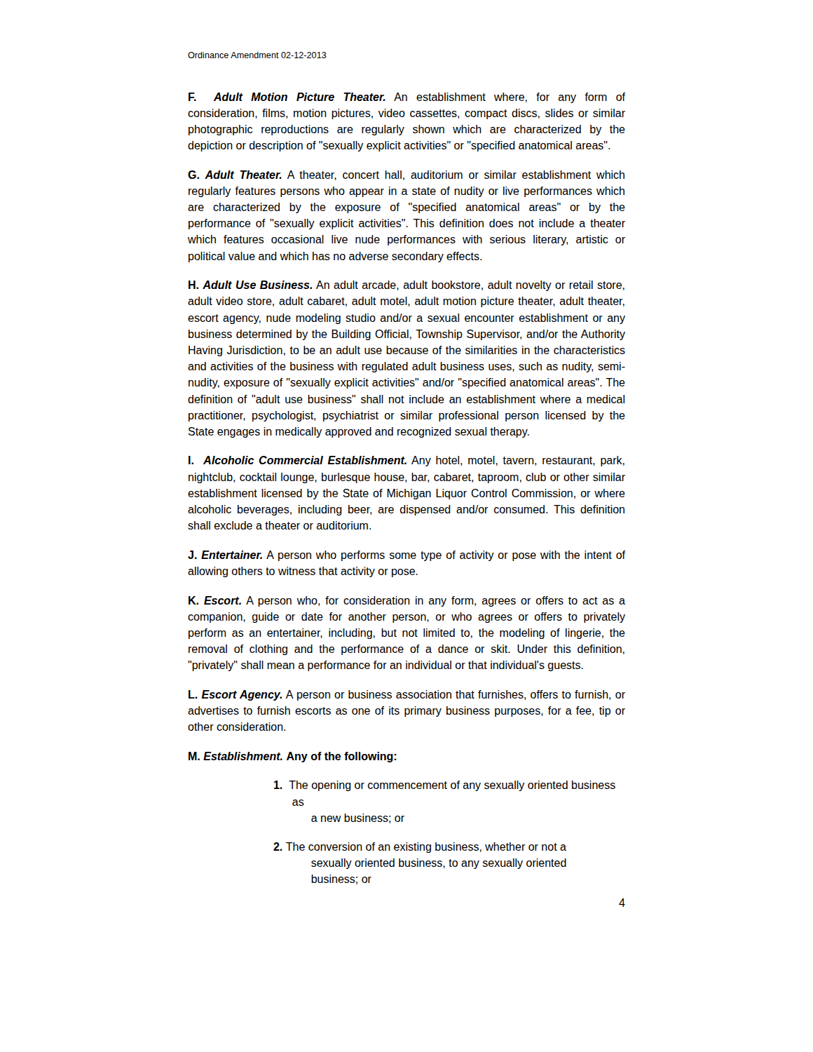Ordinance Amendment 02-12-2013
F. Adult Motion Picture Theater. An establishment where, for any form of consideration, films, motion pictures, video cassettes, compact discs, slides or similar photographic reproductions are regularly shown which are characterized by the depiction or description of "sexually explicit activities" or "specified anatomical areas".
G. Adult Theater. A theater, concert hall, auditorium or similar establishment which regularly features persons who appear in a state of nudity or live performances which are characterized by the exposure of "specified anatomical areas" or by the performance of "sexually explicit activities". This definition does not include a theater which features occasional live nude performances with serious literary, artistic or political value and which has no adverse secondary effects.
H. Adult Use Business. An adult arcade, adult bookstore, adult novelty or retail store, adult video store, adult cabaret, adult motel, adult motion picture theater, adult theater, escort agency, nude modeling studio and/or a sexual encounter establishment or any business determined by the Building Official, Township Supervisor, and/or the Authority Having Jurisdiction, to be an adult use because of the similarities in the characteristics and activities of the business with regulated adult business uses, such as nudity, semi-nudity, exposure of "sexually explicit activities" and/or "specified anatomical areas". The definition of "adult use business" shall not include an establishment where a medical practitioner, psychologist, psychiatrist or similar professional person licensed by the State engages in medically approved and recognized sexual therapy.
I. Alcoholic Commercial Establishment. Any hotel, motel, tavern, restaurant, park, nightclub, cocktail lounge, burlesque house, bar, cabaret, taproom, club or other similar establishment licensed by the State of Michigan Liquor Control Commission, or where alcoholic beverages, including beer, are dispensed and/or consumed. This definition shall exclude a theater or auditorium.
J. Entertainer. A person who performs some type of activity or pose with the intent of allowing others to witness that activity or pose.
K. Escort. A person who, for consideration in any form, agrees or offers to act as a companion, guide or date for another person, or who agrees or offers to privately perform as an entertainer, including, but not limited to, the modeling of lingerie, the removal of clothing and the performance of a dance or skit. Under this definition, "privately" shall mean a performance for an individual or that individual's guests.
L. Escort Agency. A person or business association that furnishes, offers to furnish, or advertises to furnish escorts as one of its primary business purposes, for a fee, tip or other consideration.
M. Establishment. Any of the following:
1. The opening or commencement of any sexually oriented business asa new business; or
2. The conversion of an existing business, whether or not asexually oriented business, to any sexually oriented business; or
4